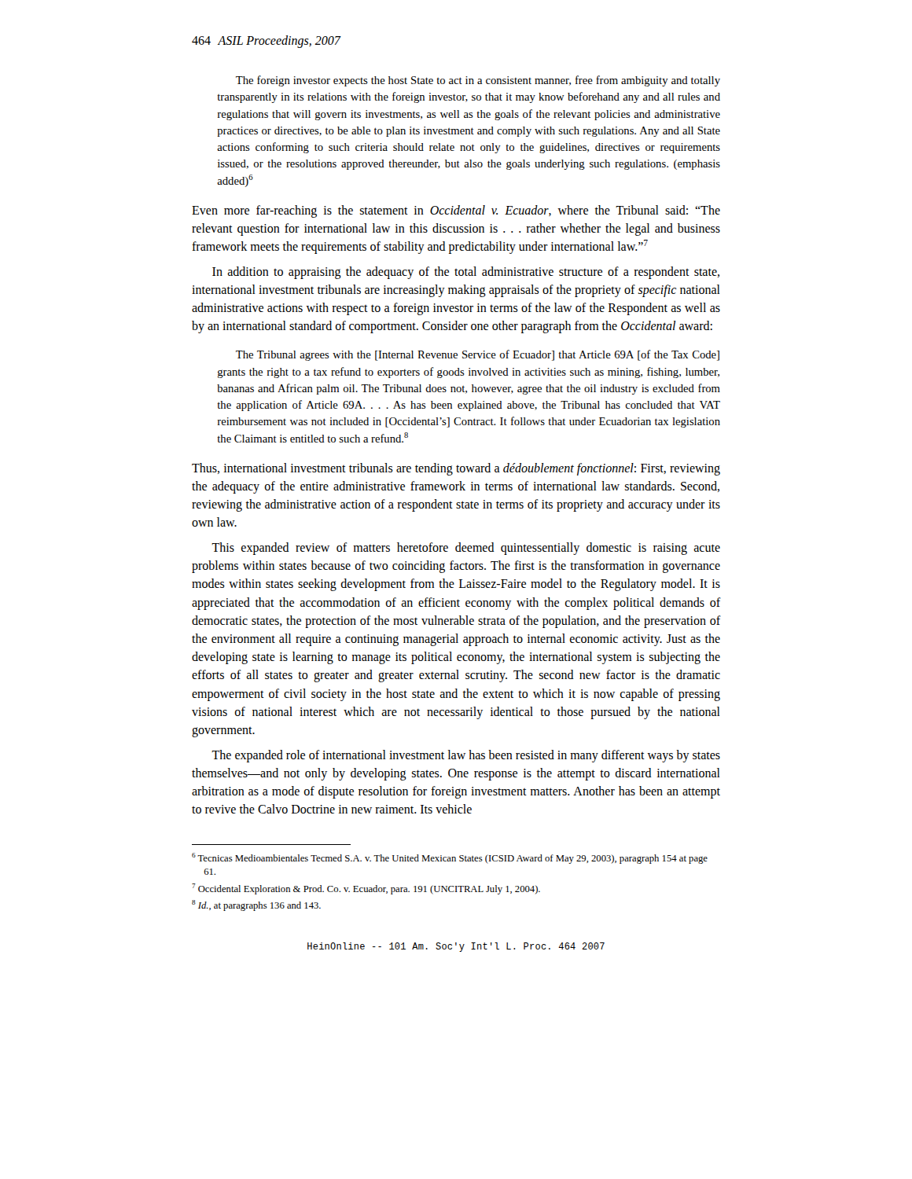464 ASIL Proceedings, 2007
The foreign investor expects the host State to act in a consistent manner, free from ambiguity and totally transparently in its relations with the foreign investor, so that it may know beforehand any and all rules and regulations that will govern its investments, as well as the goals of the relevant policies and administrative practices or directives, to be able to plan its investment and comply with such regulations. Any and all State actions conforming to such criteria should relate not only to the guidelines, directives or requirements issued, or the resolutions approved thereunder, but also the goals underlying such regulations. (emphasis added)6
Even more far-reaching is the statement in Occidental v. Ecuador, where the Tribunal said: “The relevant question for international law in this discussion is . . . rather whether the legal and business framework meets the requirements of stability and predictability under international law.”7
In addition to appraising the adequacy of the total administrative structure of a respondent state, international investment tribunals are increasingly making appraisals of the propriety of specific national administrative actions with respect to a foreign investor in terms of the law of the Respondent as well as by an international standard of comportment. Consider one other paragraph from the Occidental award:
The Tribunal agrees with the [Internal Revenue Service of Ecuador] that Article 69A [of the Tax Code] grants the right to a tax refund to exporters of goods involved in activities such as mining, fishing, lumber, bananas and African palm oil. The Tribunal does not, however, agree that the oil industry is excluded from the application of Article 69A. . . . As has been explained above, the Tribunal has concluded that VAT reimbursement was not included in [Occidental’s] Contract. It follows that under Ecuadorian tax legislation the Claimant is entitled to such a refund.8
Thus, international investment tribunals are tending toward a dédoublement fonctionnel: First, reviewing the adequacy of the entire administrative framework in terms of international law standards. Second, reviewing the administrative action of a respondent state in terms of its propriety and accuracy under its own law.
This expanded review of matters heretofore deemed quintessentially domestic is raising acute problems within states because of two coinciding factors. The first is the transformation in governance modes within states seeking development from the Laissez-Faire model to the Regulatory model. It is appreciated that the accommodation of an efficient economy with the complex political demands of democratic states, the protection of the most vulnerable strata of the population, and the preservation of the environment all require a continuing managerial approach to internal economic activity. Just as the developing state is learning to manage its political economy, the international system is subjecting the efforts of all states to greater and greater external scrutiny. The second new factor is the dramatic empowerment of civil society in the host state and the extent to which it is now capable of pressing visions of national interest which are not necessarily identical to those pursued by the national government.
The expanded role of international investment law has been resisted in many different ways by states themselves—and not only by developing states. One response is the attempt to discard international arbitration as a mode of dispute resolution for foreign investment matters. Another has been an attempt to revive the Calvo Doctrine in new raiment. Its vehicle
6 Tecnicas Medioambientales Tecmed S.A. v. The United Mexican States (ICSID Award of May 29, 2003), paragraph 154 at page 61.
7 Occidental Exploration & Prod. Co. v. Ecuador, para. 191 (UNCITRAL July 1, 2004).
8 Id., at paragraphs 136 and 143.
HeinOnline -- 101 Am. Soc'y Int'l L. Proc. 464 2007